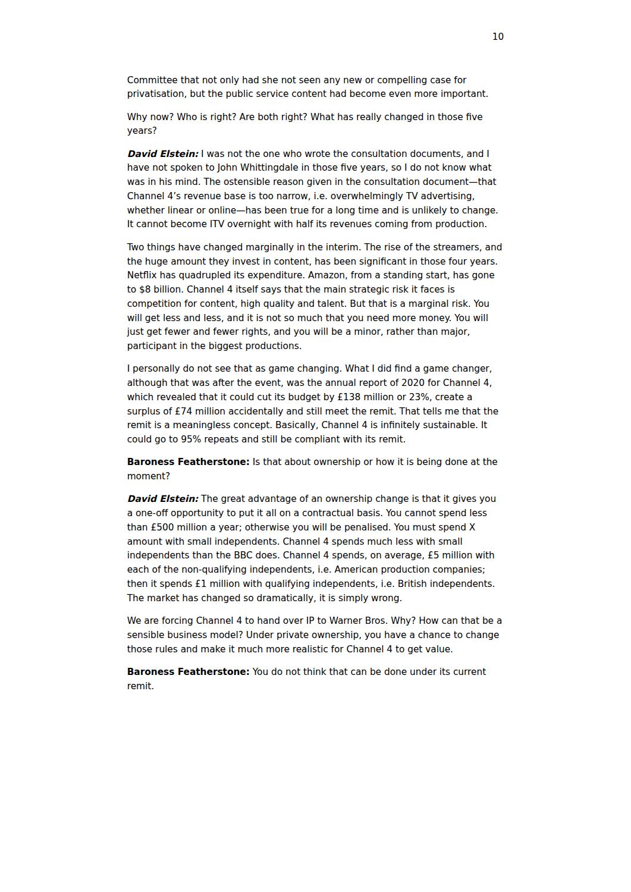10
Committee that not only had she not seen any new or compelling case for privatisation, but the public service content had become even more important.
Why now? Who is right? Are both right? What has really changed in those five years?
David Elstein: I was not the one who wrote the consultation documents, and I have not spoken to John Whittingdale in those five years, so I do not know what was in his mind. The ostensible reason given in the consultation document—that Channel 4’s revenue base is too narrow, i.e. overwhelmingly TV advertising, whether linear or online—has been true for a long time and is unlikely to change. It cannot become ITV overnight with half its revenues coming from production.
Two things have changed marginally in the interim. The rise of the streamers, and the huge amount they invest in content, has been significant in those four years. Netflix has quadrupled its expenditure. Amazon, from a standing start, has gone to $8 billion. Channel 4 itself says that the main strategic risk it faces is competition for content, high quality and talent. But that is a marginal risk. You will get less and less, and it is not so much that you need more money. You will just get fewer and fewer rights, and you will be a minor, rather than major, participant in the biggest productions.
I personally do not see that as game changing. What I did find a game changer, although that was after the event, was the annual report of 2020 for Channel 4, which revealed that it could cut its budget by £138 million or 23%, create a surplus of £74 million accidentally and still meet the remit. That tells me that the remit is a meaningless concept. Basically, Channel 4 is infinitely sustainable. It could go to 95% repeats and still be compliant with its remit.
Baroness Featherstone: Is that about ownership or how it is being done at the moment?
David Elstein: The great advantage of an ownership change is that it gives you a one-off opportunity to put it all on a contractual basis. You cannot spend less than £500 million a year; otherwise you will be penalised. You must spend X amount with small independents. Channel 4 spends much less with small independents than the BBC does. Channel 4 spends, on average, £5 million with each of the non-qualifying independents, i.e. American production companies; then it spends £1 million with qualifying independents, i.e. British independents. The market has changed so dramatically, it is simply wrong.
We are forcing Channel 4 to hand over IP to Warner Bros. Why? How can that be a sensible business model? Under private ownership, you have a chance to change those rules and make it much more realistic for Channel 4 to get value.
Baroness Featherstone: You do not think that can be done under its current remit.